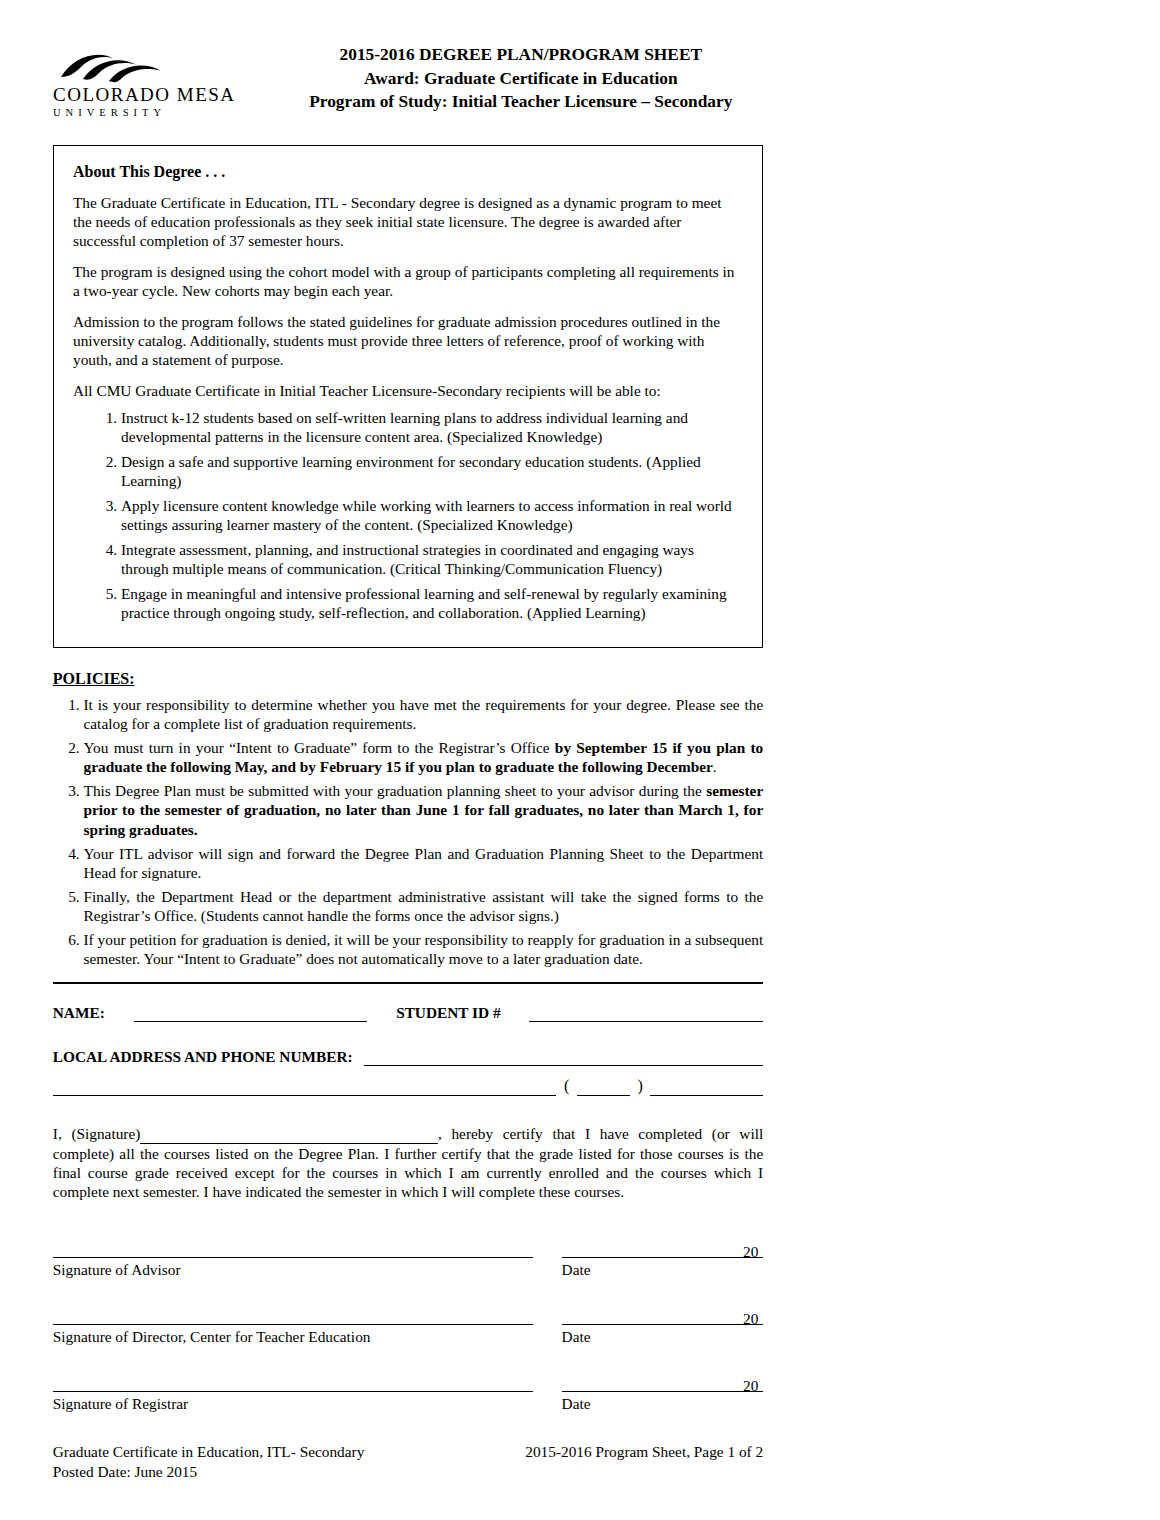COLORADO MESA UNIVERSITY
2015-2016 DEGREE PLAN/PROGRAM SHEET
Award: Graduate Certificate in Education
Program of Study: Initial Teacher Licensure – Secondary
About This Degree . . .
The Graduate Certificate in Education, ITL - Secondary degree is designed as a dynamic program to meet the needs of education professionals as they seek initial state licensure. The degree is awarded after successful completion of 37 semester hours.
The program is designed using the cohort model with a group of participants completing all requirements in a two-year cycle. New cohorts may begin each year.
Admission to the program follows the stated guidelines for graduate admission procedures outlined in the university catalog. Additionally, students must provide three letters of reference, proof of working with youth, and a statement of purpose.
All CMU Graduate Certificate in Initial Teacher Licensure-Secondary recipients will be able to:
Instruct k-12 students based on self-written learning plans to address individual learning and developmental patterns in the licensure content area. (Specialized Knowledge)
Design a safe and supportive learning environment for secondary education students. (Applied Learning)
Apply licensure content knowledge while working with learners to access information in real world settings assuring learner mastery of the content. (Specialized Knowledge)
Integrate assessment, planning, and instructional strategies in coordinated and engaging ways through multiple means of communication. (Critical Thinking/Communication Fluency)
Engage in meaningful and intensive professional learning and self-renewal by regularly examining practice through ongoing study, self-reflection, and collaboration. (Applied Learning)
POLICIES:
It is your responsibility to determine whether you have met the requirements for your degree. Please see the catalog for a complete list of graduation requirements.
You must turn in your “Intent to Graduate” form to the Registrar’s Office by September 15 if you plan to graduate the following May, and by February 15 if you plan to graduate the following December.
This Degree Plan must be submitted with your graduation planning sheet to your advisor during the semester prior to the semester of graduation, no later than June 1 for fall graduates, no later than March 1, for spring graduates.
Your ITL advisor will sign and forward the Degree Plan and Graduation Planning Sheet to the Department Head for signature.
Finally, the Department Head or the department administrative assistant will take the signed forms to the Registrar’s Office. (Students cannot handle the forms once the advisor signs.)
If your petition for graduation is denied, it will be your responsibility to reapply for graduation in a subsequent semester. Your “Intent to Graduate” does not automatically move to a later graduation date.
NAME: STUDENT ID #
LOCAL ADDRESS AND PHONE NUMBER:
( )
I, (Signature) , hereby certify that I have completed (or will complete) all the courses listed on the Degree Plan. I further certify that the grade listed for those courses is the final course grade received except for the courses in which I am currently enrolled and the courses which I complete next semester. I have indicated the semester in which I will complete these courses.
20
Signature of Advisor Date
20
Signature of Director, Center for Teacher Education Date
20
Signature of Registrar Date
Graduate Certificate in Education, ITL- Secondary
Posted Date: June 2015
2015-2016 Program Sheet, Page 1 of 2